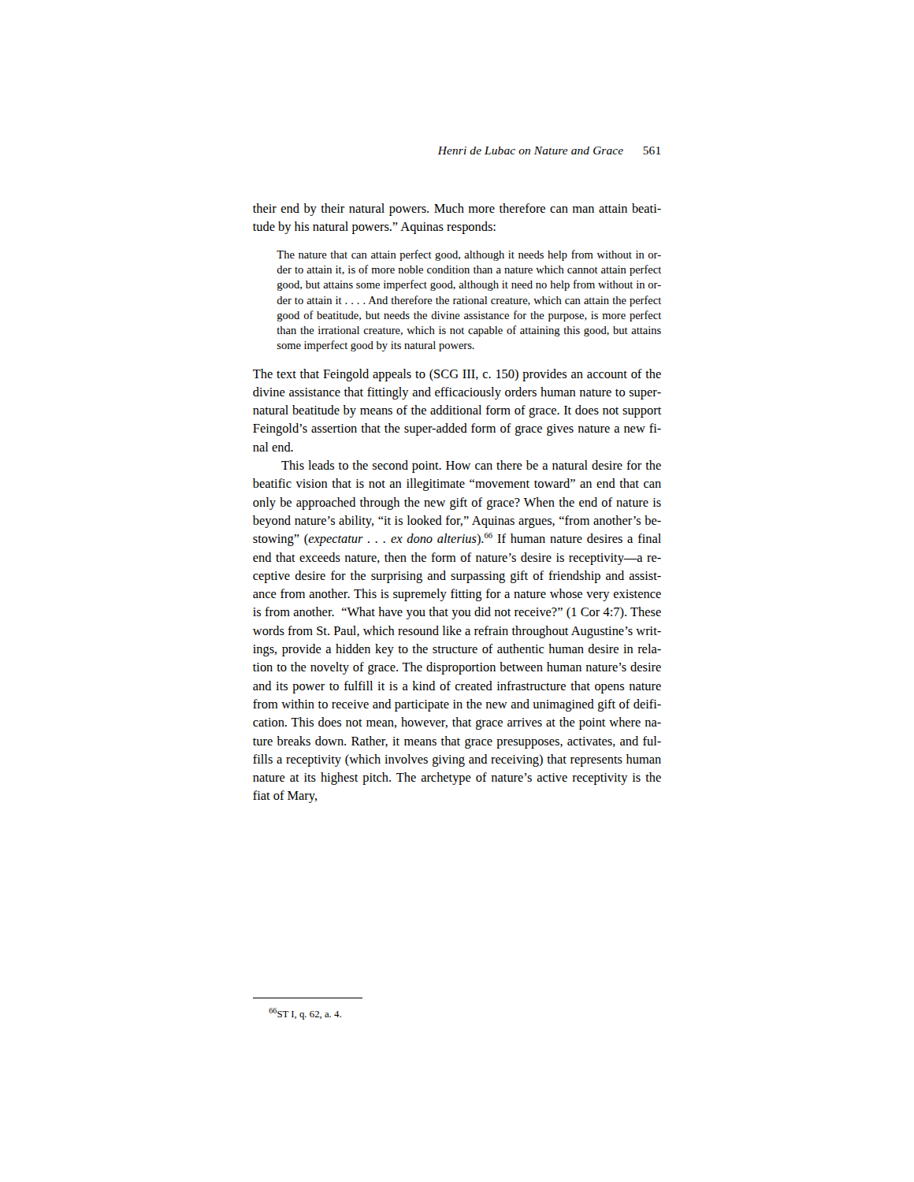Henri de Lubac on Nature and Grace 561
their end by their natural powers. Much more therefore can man attain beatitude by his natural powers.” Aquinas responds:
The nature that can attain perfect good, although it needs help from without in order to attain it, is of more noble condition than a nature which cannot attain perfect good, but attains some imperfect good, although it need no help from without in order to attain it . . . . And therefore the rational creature, which can attain the perfect good of beatitude, but needs the divine assistance for the purpose, is more perfect than the irrational creature, which is not capable of attaining this good, but attains some imperfect good by its natural powers.
The text that Feingold appeals to (SCG III, c. 150) provides an account of the divine assistance that fittingly and efficaciously orders human nature to supernatural beatitude by means of the additional form of grace. It does not support Feingold’s assertion that the super-added form of grace gives nature a new final end.
This leads to the second point. How can there be a natural desire for the beatific vision that is not an illegitimate “movement toward” an end that can only be approached through the new gift of grace? When the end of nature is beyond nature’s ability, “it is looked for,” Aquinas argues, “from another’s bestowing” (expectatur . . . ex dono alterius).66 If human nature desires a final end that exceeds nature, then the form of nature’s desire is receptivity—a receptive desire for the surprising and surpassing gift of friendship and assistance from another. This is supremely fitting for a nature whose very existence is from another. “What have you that you did not receive?” (1 Cor 4:7). These words from St. Paul, which resound like a refrain throughout Augustine’s writings, provide a hidden key to the structure of authentic human desire in relation to the novelty of grace. The disproportion between human nature’s desire and its power to fulfill it is a kind of created infrastructure that opens nature from within to receive and participate in the new and unimagined gift of deification. This does not mean, however, that grace arrives at the point where nature breaks down. Rather, it means that grace presupposes, activates, and fulfills a receptivity (which involves giving and receiving) that represents human nature at its highest pitch. The archetype of nature’s active receptivity is the fiat of Mary,
66ST I, q. 62, a. 4.